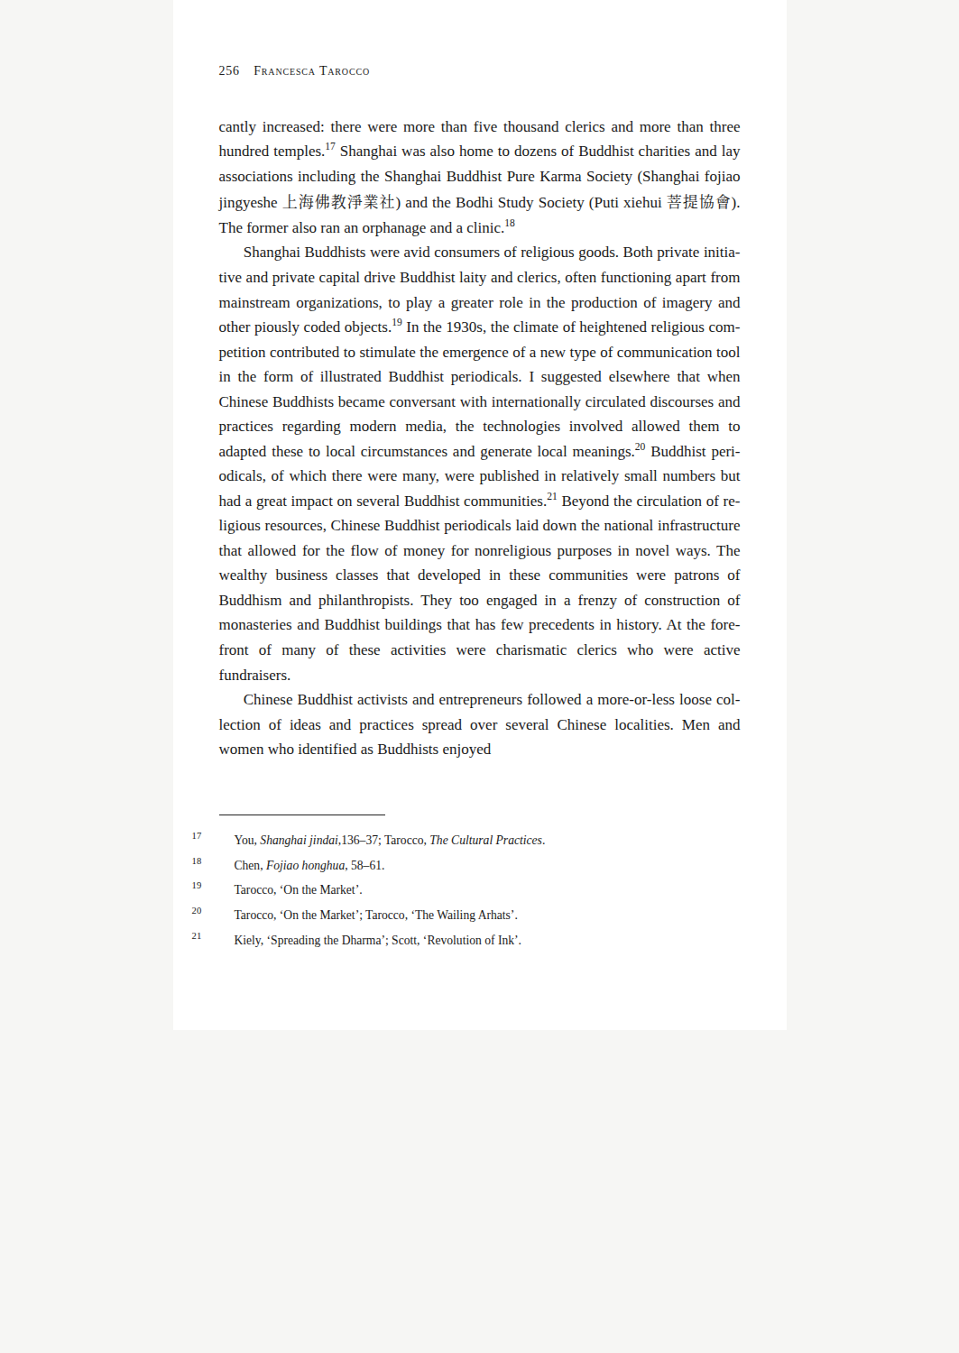256 Francesca Tarocco
cantly increased: there were more than five thousand clerics and more than three hundred temples.17 Shanghai was also home to dozens of Buddhist charities and lay associations including the Shanghai Buddhist Pure Karma Society (Shanghai fojiao jingyeshe 上海佛教淨業社) and the Bodhi Study Society (Puti xiehui 菩提協會). The former also ran an orphanage and a clinic.18
Shanghai Buddhists were avid consumers of religious goods. Both private initiative and private capital drive Buddhist laity and clerics, often functioning apart from mainstream organizations, to play a greater role in the production of imagery and other piously coded objects.19 In the 1930s, the climate of heightened religious competition contributed to stimulate the emergence of a new type of communication tool in the form of illustrated Buddhist periodicals. I suggested elsewhere that when Chinese Buddhists became conversant with internationally circulated discourses and practices regarding modern media, the technologies involved allowed them to adapted these to local circumstances and generate local meanings.20 Buddhist periodicals, of which there were many, were published in relatively small numbers but had a great impact on several Buddhist communities.21 Beyond the circulation of religious resources, Chinese Buddhist periodicals laid down the national infrastructure that allowed for the flow of money for nonreligious purposes in novel ways. The wealthy business classes that developed in these communities were patrons of Buddhism and philanthropists. They too engaged in a frenzy of construction of monasteries and Buddhist buildings that has few precedents in history. At the forefront of many of these activities were charismatic clerics who were active fundraisers.
Chinese Buddhist activists and entrepreneurs followed a more-or-less loose collection of ideas and practices spread over several Chinese localities. Men and women who identified as Buddhists enjoyed
17 You, Shanghai jindai,136–37; Tarocco, The Cultural Practices.
18 Chen, Fojiao honghua, 58–61.
19 Tarocco, ‘On the Market’.
20 Tarocco, ‘On the Market’; Tarocco, ‘The Wailing Arhats’.
21 Kiely, ‘Spreading the Dharma’; Scott, ‘Revolution of Ink’.